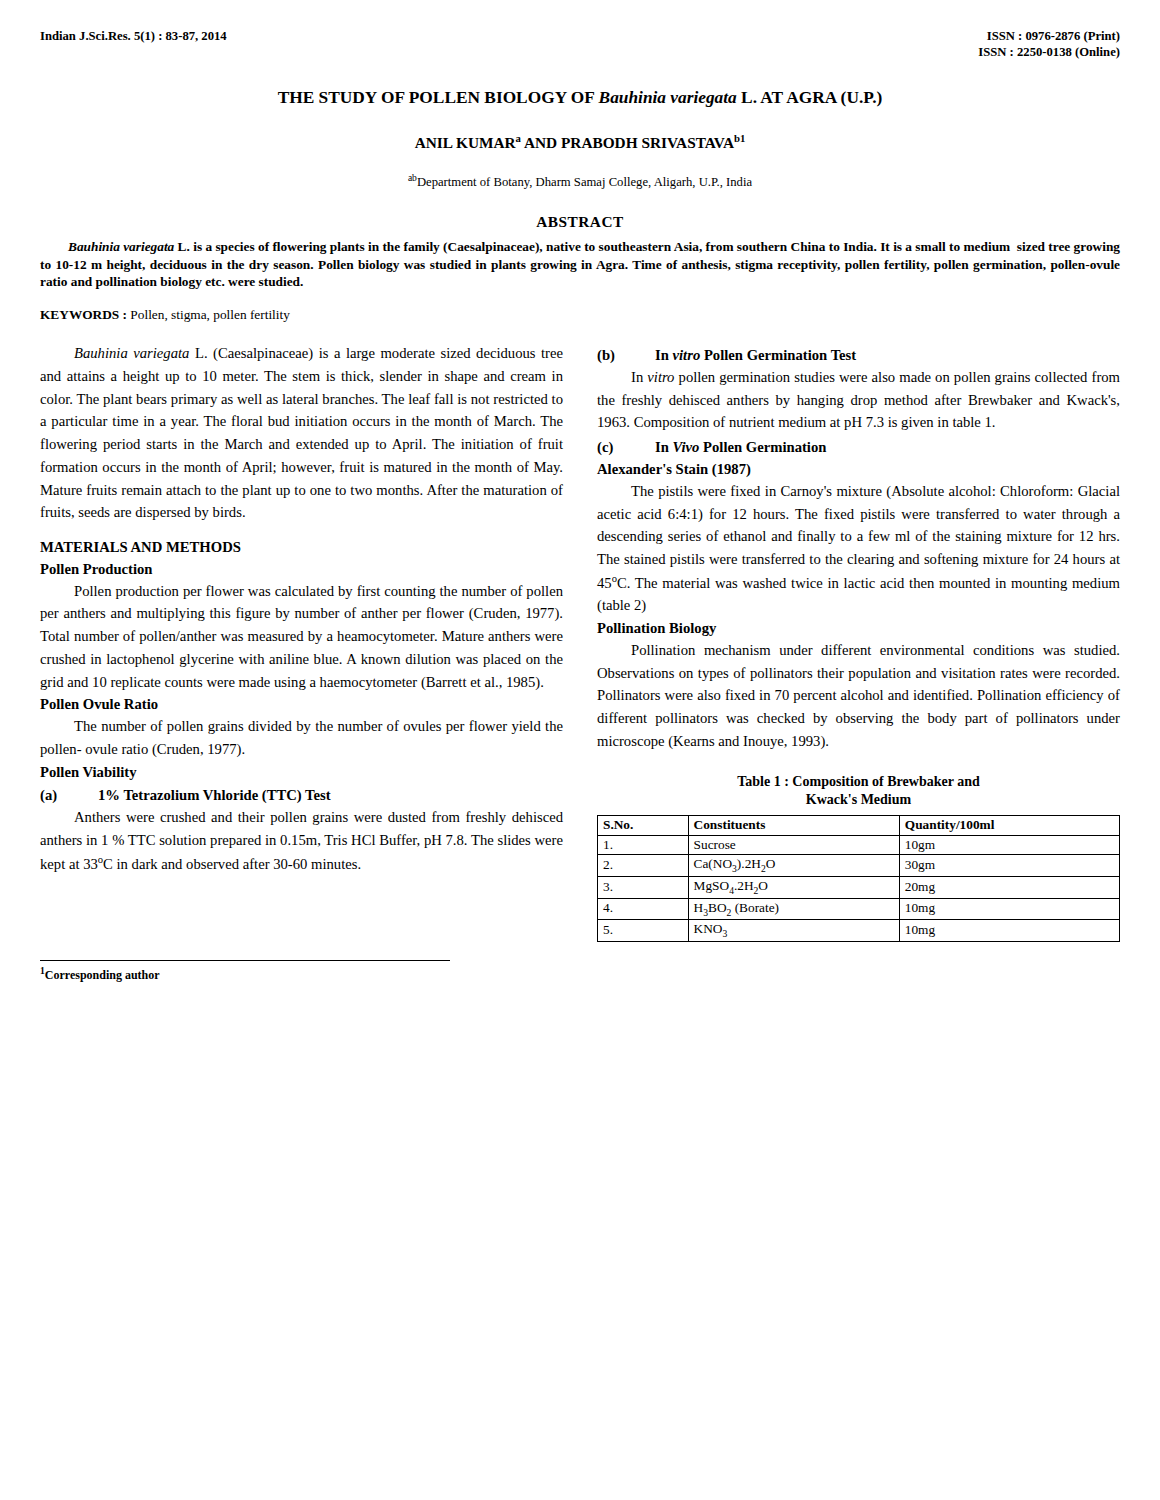Indian J.Sci.Res. 5(1) : 83-87, 2014
ISSN : 0976-2876 (Print)
ISSN : 2250-0138 (Online)
THE STUDY OF POLLEN BIOLOGY OF Bauhinia variegata L. AT AGRA (U.P.)
ANIL KUMARa AND PRABODH SRIVASTAVAb1
abDepartment of Botany, Dharm Samaj College, Aligarh, U.P., India
ABSTRACT
Bauhinia variegata L. is a species of flowering plants in the family (Caesalpinaceae), native to southeastern Asia, from southern China to India. It is a small to medium sized tree growing to 10-12 m height, deciduous in the dry season. Pollen biology was studied in plants growing in Agra. Time of anthesis, stigma receptivity, pollen fertility, pollen germination, pollen-ovule ratio and pollination biology etc. were studied.
KEYWORDS : Pollen, stigma, pollen fertility
Bauhinia variegata L. (Caesalpinaceae) is a large moderate sized deciduous tree and attains a height up to 10 meter. The stem is thick, slender in shape and cream in color. The plant bears primary as well as lateral branches. The leaf fall is not restricted to a particular time in a year. The floral bud initiation occurs in the month of March. The flowering period starts in the March and extended up to April. The initiation of fruit formation occurs in the month of April; however, fruit is matured in the month of May. Mature fruits remain attach to the plant up to one to two months. After the maturation of fruits, seeds are dispersed by birds.
MATERIALS AND METHODS
Pollen Production
Pollen production per flower was calculated by first counting the number of pollen per anthers and multiplying this figure by number of anther per flower (Cruden, 1977). Total number of pollen/anther was measured by a heamocytometer. Mature anthers were crushed in lactophenol glycerine with aniline blue. A known dilution was placed on the grid and 10 replicate counts were made using a haemocytometer (Barrett et al., 1985).
Pollen Ovule Ratio
The number of pollen grains divided by the number of ovules per flower yield the pollen- ovule ratio (Cruden, 1977).
Pollen Viability
(a) 1% Tetrazolium Vhloride (TTC) Test
Anthers were crushed and their pollen grains were dusted from freshly dehisced anthers in 1 % TTC solution prepared in 0.15m, Tris HCl Buffer, pH 7.8. The slides were kept at 33oC in dark and observed after 30-60 minutes.
(b) In vitro Pollen Germination Test
In vitro pollen germination studies were also made on pollen grains collected from the freshly dehisced anthers by hanging drop method after Brewbaker and Kwack's, 1963. Composition of nutrient medium at pH 7.3 is given in table 1.
(c) In Vivo Pollen Germination
Alexander's Stain (1987)
The pistils were fixed in Carnoy's mixture (Absolute alcohol: Chloroform: Glacial acetic acid 6:4:1) for 12 hours. The fixed pistils were transferred to water through a descending series of ethanol and finally to a few ml of the staining mixture for 12 hrs. The stained pistils were transferred to the clearing and softening mixture for 24 hours at 45oC. The material was washed twice in lactic acid then mounted in mounting medium (table 2)
Pollination Biology
Pollination mechanism under different environmental conditions was studied. Observations on types of pollinators their population and visitation rates were recorded. Pollinators were also fixed in 70 percent alcohol and identified. Pollination efficiency of different pollinators was checked by observing the body part of pollinators under microscope (Kearns and Inouye, 1993).
Table 1 : Composition of Brewbaker and
Kwack's Medium
| S.No. | Constituents | Quantity/100ml |
| --- | --- | --- |
| 1. | Sucrose | 10gm |
| 2. | Ca(NO 3 ).2H 2 O | 30gm |
| 3. | MgSO 4 .2H 2 O | 20mg |
| 4. | H 3 BO 2 (Borate) | 10mg |
| 5. | KNO 3 | 10mg |
1Corresponding author